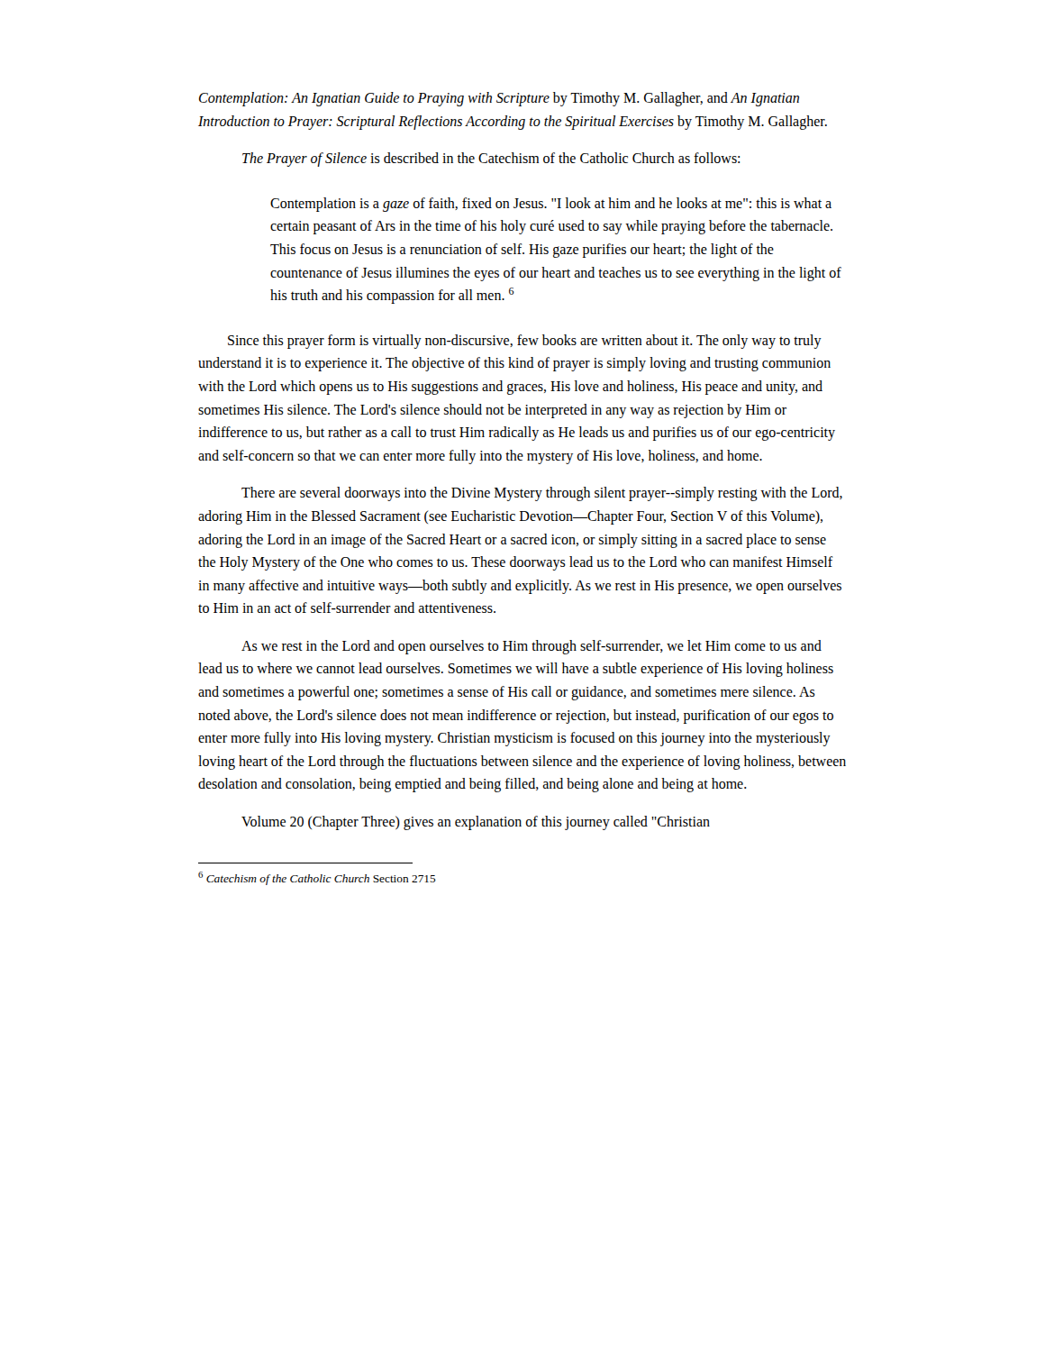Contemplation: An Ignatian Guide to Praying with Scripture by Timothy M. Gallagher, and An Ignatian Introduction to Prayer: Scriptural Reflections According to the Spiritual Exercises by Timothy M. Gallagher.
The Prayer of Silence is described in the Catechism of the Catholic Church as follows:
Contemplation is a gaze of faith, fixed on Jesus. "I look at him and he looks at me": this is what a certain peasant of Ars in the time of his holy curé used to say while praying before the tabernacle. This focus on Jesus is a renunciation of self. His gaze purifies our heart; the light of the countenance of Jesus illumines the eyes of our heart and teaches us to see everything in the light of his truth and his compassion for all men. 6
Since this prayer form is virtually non-discursive, few books are written about it. The only way to truly understand it is to experience it. The objective of this kind of prayer is simply loving and trusting communion with the Lord which opens us to His suggestions and graces, His love and holiness, His peace and unity, and sometimes His silence. The Lord's silence should not be interpreted in any way as rejection by Him or indifference to us, but rather as a call to trust Him radically as He leads us and purifies us of our ego-centricity and self-concern so that we can enter more fully into the mystery of His love, holiness, and home.
There are several doorways into the Divine Mystery through silent prayer--simply resting with the Lord, adoring Him in the Blessed Sacrament (see Eucharistic Devotion—Chapter Four, Section V of this Volume), adoring the Lord in an image of the Sacred Heart or a sacred icon, or simply sitting in a sacred place to sense the Holy Mystery of the One who comes to us. These doorways lead us to the Lord who can manifest Himself in many affective and intuitive ways—both subtly and explicitly. As we rest in His presence, we open ourselves to Him in an act of self-surrender and attentiveness.
As we rest in the Lord and open ourselves to Him through self-surrender, we let Him come to us and lead us to where we cannot lead ourselves. Sometimes we will have a subtle experience of His loving holiness and sometimes a powerful one; sometimes a sense of His call or guidance, and sometimes mere silence. As noted above, the Lord's silence does not mean indifference or rejection, but instead, purification of our egos to enter more fully into His loving mystery. Christian mysticism is focused on this journey into the mysteriously loving heart of the Lord through the fluctuations between silence and the experience of loving holiness, between desolation and consolation, being emptied and being filled, and being alone and being at home.
Volume 20 (Chapter Three) gives an explanation of this journey called "Christian
6 Catechism of the Catholic Church Section 2715